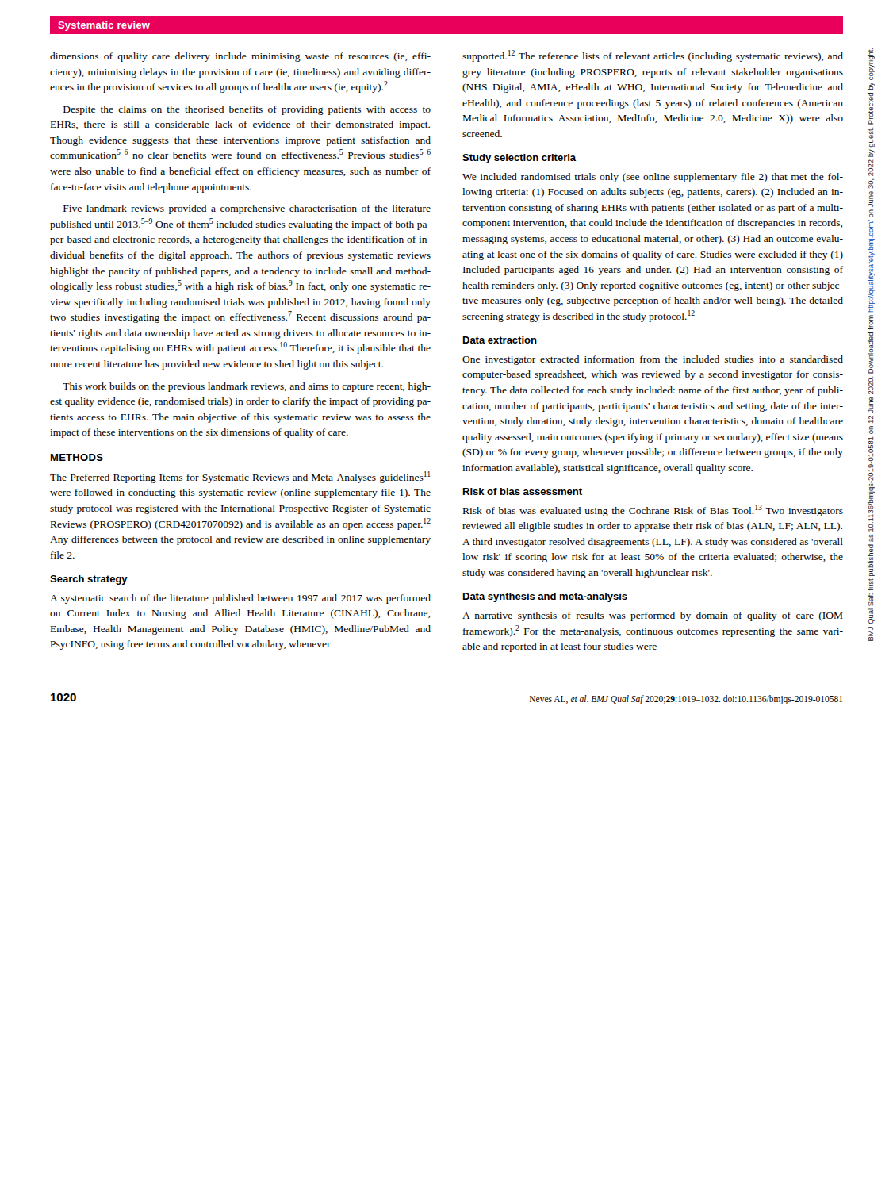Systematic review
BMJ Qual Saf: first published as 10.1136/bmjqs-2019-010581 on 12 June 2020. Downloaded from http://qualitysafety.bmj.com/ on June 30, 2022 by guest. Protected by copyright.
dimensions of quality care delivery include minimising waste of resources (ie, efficiency), minimising delays in the provision of care (ie, timeliness) and avoiding differences in the provision of services to all groups of healthcare users (ie, equity).2
Despite the claims on the theorised benefits of providing patients with access to EHRs, there is still a considerable lack of evidence of their demonstrated impact. Though evidence suggests that these interventions improve patient satisfaction and communication5 6 no clear benefits were found on effectiveness.5 Previous studies5 6 were also unable to find a beneficial effect on efficiency measures, such as number of face-to-face visits and telephone appointments.
Five landmark reviews provided a comprehensive characterisation of the literature published until 2013.5–9 One of them5 included studies evaluating the impact of both paper-based and electronic records, a heterogeneity that challenges the identification of individual benefits of the digital approach. The authors of previous systematic reviews highlight the paucity of published papers, and a tendency to include small and methodologically less robust studies,5 with a high risk of bias.9 In fact, only one systematic review specifically including randomised trials was published in 2012, having found only two studies investigating the impact on effectiveness.7 Recent discussions around patients' rights and data ownership have acted as strong drivers to allocate resources to interventions capitalising on EHRs with patient access.10 Therefore, it is plausible that the more recent literature has provided new evidence to shed light on this subject.
This work builds on the previous landmark reviews, and aims to capture recent, highest quality evidence (ie, randomised trials) in order to clarify the impact of providing patients access to EHRs. The main objective of this systematic review was to assess the impact of these interventions on the six dimensions of quality of care.
Methods
The Preferred Reporting Items for Systematic Reviews and Meta-Analyses guidelines11 were followed in conducting this systematic review (online supplementary file 1). The study protocol was registered with the International Prospective Register of Systematic Reviews (PROSPERO) (CRD42017070092) and is available as an open access paper.12 Any differences between the protocol and review are described in online supplementary file 2.
Search strategy
A systematic search of the literature published between 1997 and 2017 was performed on Current Index to Nursing and Allied Health Literature (CINAHL), Cochrane, Embase, Health Management and Policy Database (HMIC), Medline/PubMed and PsycINFO, using free terms and controlled vocabulary, whenever
supported.12 The reference lists of relevant articles (including systematic reviews), and grey literature (including PROSPERO, reports of relevant stakeholder organisations (NHS Digital, AMIA, eHealth at WHO, International Society for Telemedicine and eHealth), and conference proceedings (last 5 years) of related conferences (American Medical Informatics Association, MedInfo, Medicine 2.0, Medicine X)) were also screened.
Study selection criteria
We included randomised trials only (see online supplementary file 2) that met the following criteria: (1) Focused on adults subjects (eg, patients, carers). (2) Included an intervention consisting of sharing EHRs with patients (either isolated or as part of a multicomponent intervention, that could include the identification of discrepancies in records, messaging systems, access to educational material, or other). (3) Had an outcome evaluating at least one of the six domains of quality of care. Studies were excluded if they (1) Included participants aged 16 years and under. (2) Had an intervention consisting of health reminders only. (3) Only reported cognitive outcomes (eg, intent) or other subjective measures only (eg, subjective perception of health and/or well-being). The detailed screening strategy is described in the study protocol.12
Data extraction
One investigator extracted information from the included studies into a standardised computer-based spreadsheet, which was reviewed by a second investigator for consistency. The data collected for each study included: name of the first author, year of publication, number of participants, participants' characteristics and setting, date of the intervention, study duration, study design, intervention characteristics, domain of healthcare quality assessed, main outcomes (specifying if primary or secondary), effect size (means (SD) or % for every group, whenever possible; or difference between groups, if the only information available), statistical significance, overall quality score.
Risk of bias assessment
Risk of bias was evaluated using the Cochrane Risk of Bias Tool.13 Two investigators reviewed all eligible studies in order to appraise their risk of bias (ALN, LF; ALN, LL). A third investigator resolved disagreements (LL, LF). A study was considered as 'overall low risk' if scoring low risk for at least 50% of the criteria evaluated; otherwise, the study was considered having an 'overall high/unclear risk'.
Data synthesis and meta-analysis
A narrative synthesis of results was performed by domain of quality of care (IOM framework).2 For the meta-analysis, continuous outcomes representing the same variable and reported in at least four studies were
1020
Neves AL, et al. BMJ Qual Saf 2020;29:1019–1032. doi:10.1136/bmjqs-2019-010581